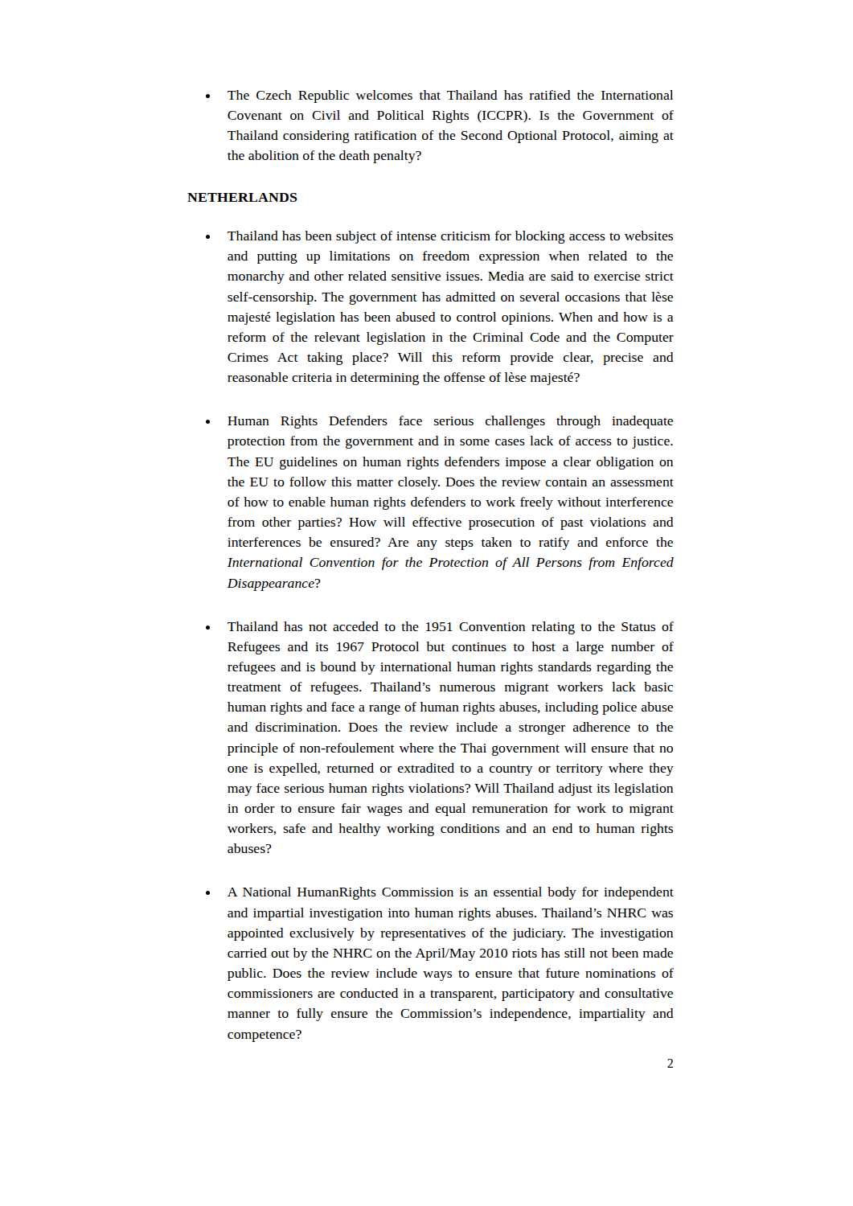The Czech Republic welcomes that Thailand has ratified the International Covenant on Civil and Political Rights (ICCPR). Is the Government of Thailand considering ratification of the Second Optional Protocol, aiming at the abolition of the death penalty?
NETHERLANDS
Thailand has been subject of intense criticism for blocking access to websites and putting up limitations on freedom expression when related to the monarchy and other related sensitive issues. Media are said to exercise strict self-censorship. The government has admitted on several occasions that lèse majesté legislation has been abused to control opinions. When and how is a reform of the relevant legislation in the Criminal Code and the Computer Crimes Act taking place? Will this reform provide clear, precise and reasonable criteria in determining the offense of lèse majesté?
Human Rights Defenders face serious challenges through inadequate protection from the government and in some cases lack of access to justice. The EU guidelines on human rights defenders impose a clear obligation on the EU to follow this matter closely. Does the review contain an assessment of how to enable human rights defenders to work freely without interference from other parties? How will effective prosecution of past violations and interferences be ensured? Are any steps taken to ratify and enforce the International Convention for the Protection of All Persons from Enforced Disappearance?
Thailand has not acceded to the 1951 Convention relating to the Status of Refugees and its 1967 Protocol but continues to host a large number of refugees and is bound by international human rights standards regarding the treatment of refugees. Thailand’s numerous migrant workers lack basic human rights and face a range of human rights abuses, including police abuse and discrimination. Does the review include a stronger adherence to the principle of non-refoulement where the Thai government will ensure that no one is expelled, returned or extradited to a country or territory where they may face serious human rights violations? Will Thailand adjust its legislation in order to ensure fair wages and equal remuneration for work to migrant workers, safe and healthy working conditions and an end to human rights abuses?
A National HumanRights Commission is an essential body for independent and impartial investigation into human rights abuses. Thailand’s NHRC was appointed exclusively by representatives of the judiciary. The investigation carried out by the NHRC on the April/May 2010 riots has still not been made public. Does the review include ways to ensure that future nominations of commissioners are conducted in a transparent, participatory and consultative manner to fully ensure the Commission’s independence, impartiality and competence?
2